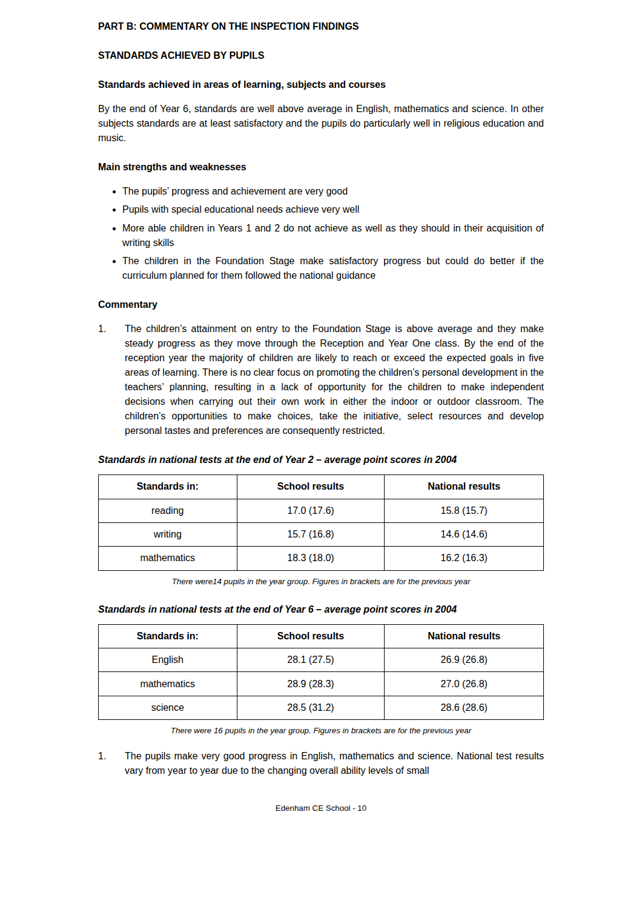PART B: COMMENTARY ON THE INSPECTION FINDINGS
STANDARDS ACHIEVED BY PUPILS
Standards achieved in areas of learning, subjects and courses
By the end of Year 6, standards are well above average in English, mathematics and science. In other subjects standards are at least satisfactory and the pupils do particularly well in religious education and music.
Main strengths and weaknesses
The pupils’ progress and achievement are very good
Pupils with special educational needs achieve very well
More able children in Years 1 and 2 do not achieve as well as they should in their acquisition of writing skills
The children in the Foundation Stage make satisfactory progress but could do better if the curriculum planned for them followed the national guidance
Commentary
The children’s attainment on entry to the Foundation Stage is above average and they make steady progress as they move through the Reception and Year One class. By the end of the reception year the majority of children are likely to reach or exceed the expected goals in five areas of learning. There is no clear focus on promoting the children’s personal development in the teachers’ planning, resulting in a lack of opportunity for the children to make independent decisions when carrying out their own work in either the indoor or outdoor classroom. The children’s opportunities to make choices, take the initiative, select resources and develop personal tastes and preferences are consequently restricted.
Standards in national tests at the end of Year 2 – average point scores in 2004
| Standards in: | School results | National results |
| --- | --- | --- |
| reading | 17.0 (17.6) | 15.8 (15.7) |
| writing | 15.7 (16.8) | 14.6 (14.6) |
| mathematics | 18.3 (18.0) | 16.2 (16.3) |
There were14 pupils in the year group. Figures in brackets are for the previous year
Standards in national tests at the end of Year 6 – average point scores in 2004
| Standards in: | School results | National results |
| --- | --- | --- |
| English | 28.1 (27.5) | 26.9 (26.8) |
| mathematics | 28.9 (28.3) | 27.0 (26.8) |
| science | 28.5 (31.2) | 28.6 (28.6) |
There were 16 pupils in the year group. Figures in brackets are for the previous year
The pupils make very good progress in English, mathematics and science. National test results vary from year to year due to the changing overall ability levels of small
Edenham CE School - 10